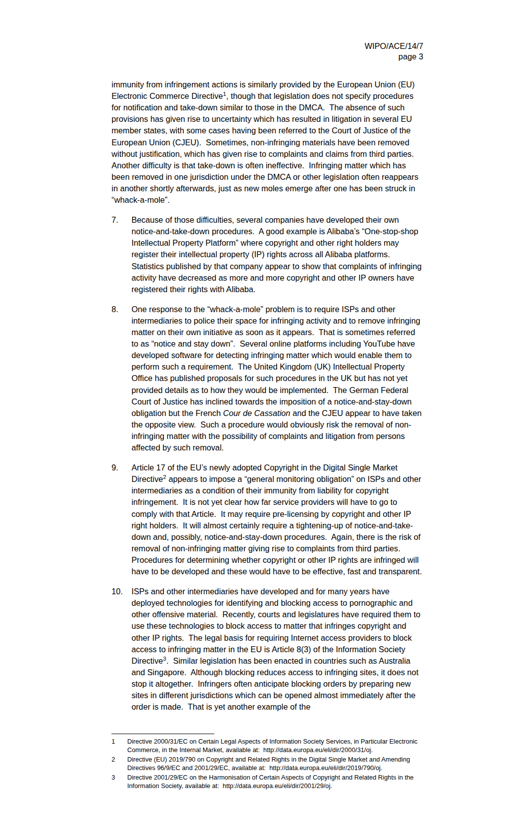WIPO/ACE/14/7
page 3
immunity from infringement actions is similarly provided by the European Union (EU) Electronic Commerce Directive1, though that legislation does not specify procedures for notification and take-down similar to those in the DMCA. The absence of such provisions has given rise to uncertainty which has resulted in litigation in several EU member states, with some cases having been referred to the Court of Justice of the European Union (CJEU). Sometimes, non-infringing materials have been removed without justification, which has given rise to complaints and claims from third parties. Another difficulty is that take-down is often ineffective. Infringing matter which has been removed in one jurisdiction under the DMCA or other legislation often reappears in another shortly afterwards, just as new moles emerge after one has been struck in “whack-a-mole”.
7.
Because of those difficulties, several companies have developed their own notice-and-take-down procedures. A good example is Alibaba’s “One-stop-shop Intellectual Property Platform” where copyright and other right holders may register their intellectual property (IP) rights across all Alibaba platforms. Statistics published by that company appear to show that complaints of infringing activity have decreased as more and more copyright and other IP owners have registered their rights with Alibaba.
8.
One response to the “whack-a-mole” problem is to require ISPs and other intermediaries to police their space for infringing activity and to remove infringing matter on their own initiative as soon as it appears. That is sometimes referred to as “notice and stay down”. Several online platforms including YouTube have developed software for detecting infringing matter which would enable them to perform such a requirement. The United Kingdom (UK) Intellectual Property Office has published proposals for such procedures in the UK but has not yet provided details as to how they would be implemented. The German Federal Court of Justice has inclined towards the imposition of a notice-and-stay-down obligation but the French Cour de Cassation and the CJEU appear to have taken the opposite view. Such a procedure would obviously risk the removal of non-infringing matter with the possibility of complaints and litigation from persons affected by such removal.
9.
Article 17 of the EU’s newly adopted Copyright in the Digital Single Market Directive2 appears to impose a “general monitoring obligation” on ISPs and other intermediaries as a condition of their immunity from liability for copyright infringement. It is not yet clear how far service providers will have to go to comply with that Article. It may require pre-licensing by copyright and other IP right holders. It will almost certainly require a tightening-up of notice-and-take-down and, possibly, notice-and-stay-down procedures. Again, there is the risk of removal of non-infringing matter giving rise to complaints from third parties. Procedures for determining whether copyright or other IP rights are infringed will have to be developed and these would have to be effective, fast and transparent.
10.
ISPs and other intermediaries have developed and for many years have deployed technologies for identifying and blocking access to pornographic and other offensive material. Recently, courts and legislatures have required them to use these technologies to block access to matter that infringes copyright and other IP rights. The legal basis for requiring Internet access providers to block access to infringing matter in the EU is Article 8(3) of the Information Society Directive3. Similar legislation has been enacted in countries such as Australia and Singapore. Although blocking reduces access to infringing sites, it does not stop it altogether. Infringers often anticipate blocking orders by preparing new sites in different jurisdictions which can be opened almost immediately after the order is made. That is yet another example of the
1
Directive 2000/31/EC on Certain Legal Aspects of Information Society Services, in Particular Electronic Commerce, in the Internal Market, available at: http://data.europa.eu/eli/dir/2000/31/oj.
2
Directive (EU) 2019/790 on Copyright and Related Rights in the Digital Single Market and Amending Directives 96/9/EC and 2001/29/EC, available at: http://data.europa.eu/eli/dir/2019/790/oj.
3
Directive 2001/29/EC on the Harmonisation of Certain Aspects of Copyright and Related Rights in the Information Society, available at: http://data.europa.eu/eli/dir/2001/29/oj.